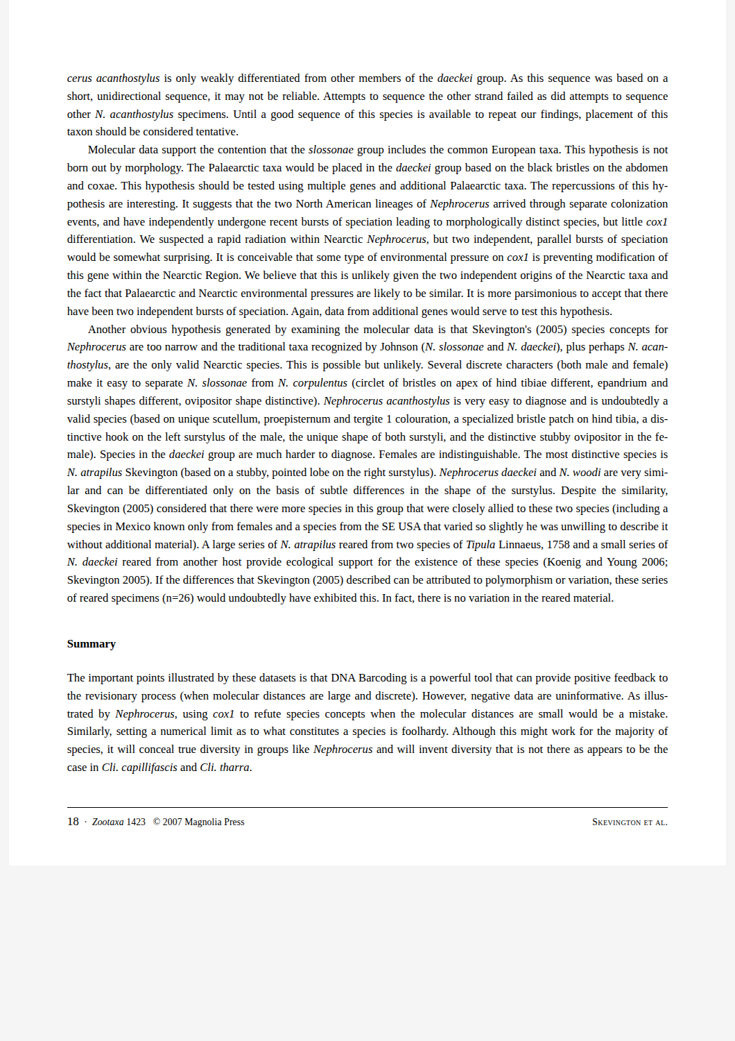cerus acanthostylus is only weakly differentiated from other members of the daeckei group. As this sequence was based on a short, unidirectional sequence, it may not be reliable. Attempts to sequence the other strand failed as did attempts to sequence other N. acanthostylus specimens. Until a good sequence of this species is available to repeat our findings, placement of this taxon should be considered tentative.
Molecular data support the contention that the slossonae group includes the common European taxa. This hypothesis is not born out by morphology. The Palaearctic taxa would be placed in the daeckei group based on the black bristles on the abdomen and coxae. This hypothesis should be tested using multiple genes and additional Palaearctic taxa. The repercussions of this hypothesis are interesting. It suggests that the two North American lineages of Nephrocerus arrived through separate colonization events, and have independently undergone recent bursts of speciation leading to morphologically distinct species, but little cox1 differentiation. We suspected a rapid radiation within Nearctic Nephrocerus, but two independent, parallel bursts of speciation would be somewhat surprising. It is conceivable that some type of environmental pressure on cox1 is preventing modification of this gene within the Nearctic Region. We believe that this is unlikely given the two independent origins of the Nearctic taxa and the fact that Palaearctic and Nearctic environmental pressures are likely to be similar. It is more parsimonious to accept that there have been two independent bursts of speciation. Again, data from additional genes would serve to test this hypothesis.
Another obvious hypothesis generated by examining the molecular data is that Skevington's (2005) species concepts for Nephrocerus are too narrow and the traditional taxa recognized by Johnson (N. slossonae and N. daeckei), plus perhaps N. acanthostylus, are the only valid Nearctic species. This is possible but unlikely. Several discrete characters (both male and female) make it easy to separate N. slossonae from N. corpulentus (circlet of bristles on apex of hind tibiae different, epandrium and surstyli shapes different, ovipositor shape distinctive). Nephrocerus acanthostylus is very easy to diagnose and is undoubtedly a valid species (based on unique scutellum, proepisternum and tergite 1 colouration, a specialized bristle patch on hind tibia, a distinctive hook on the left surstylus of the male, the unique shape of both surstyli, and the distinctive stubby ovipositor in the female). Species in the daeckei group are much harder to diagnose. Females are indistinguishable. The most distinctive species is N. atrapilus Skevington (based on a stubby, pointed lobe on the right surstylus). Nephrocerus daeckei and N. woodi are very similar and can be differentiated only on the basis of subtle differences in the shape of the surstylus. Despite the similarity, Skevington (2005) considered that there were more species in this group that were closely allied to these two species (including a species in Mexico known only from females and a species from the SE USA that varied so slightly he was unwilling to describe it without additional material). A large series of N. atrapilus reared from two species of Tipula Linnaeus, 1758 and a small series of N. daeckei reared from another host provide ecological support for the existence of these species (Koenig and Young 2006; Skevington 2005). If the differences that Skevington (2005) described can be attributed to polymorphism or variation, these series of reared specimens (n=26) would undoubtedly have exhibited this. In fact, there is no variation in the reared material.
Summary
The important points illustrated by these datasets is that DNA Barcoding is a powerful tool that can provide positive feedback to the revisionary process (when molecular distances are large and discrete). However, negative data are uninformative. As illustrated by Nephrocerus, using cox1 to refute species concepts when the molecular distances are small would be a mistake. Similarly, setting a numerical limit as to what constitutes a species is foolhardy. Although this might work for the majority of species, it will conceal true diversity in groups like Nephrocerus and will invent diversity that is not there as appears to be the case in Cli. capillifascis and Cli. tharra.
18 · Zootaxa 1423 © 2007 Magnolia Press
Skevington et al.